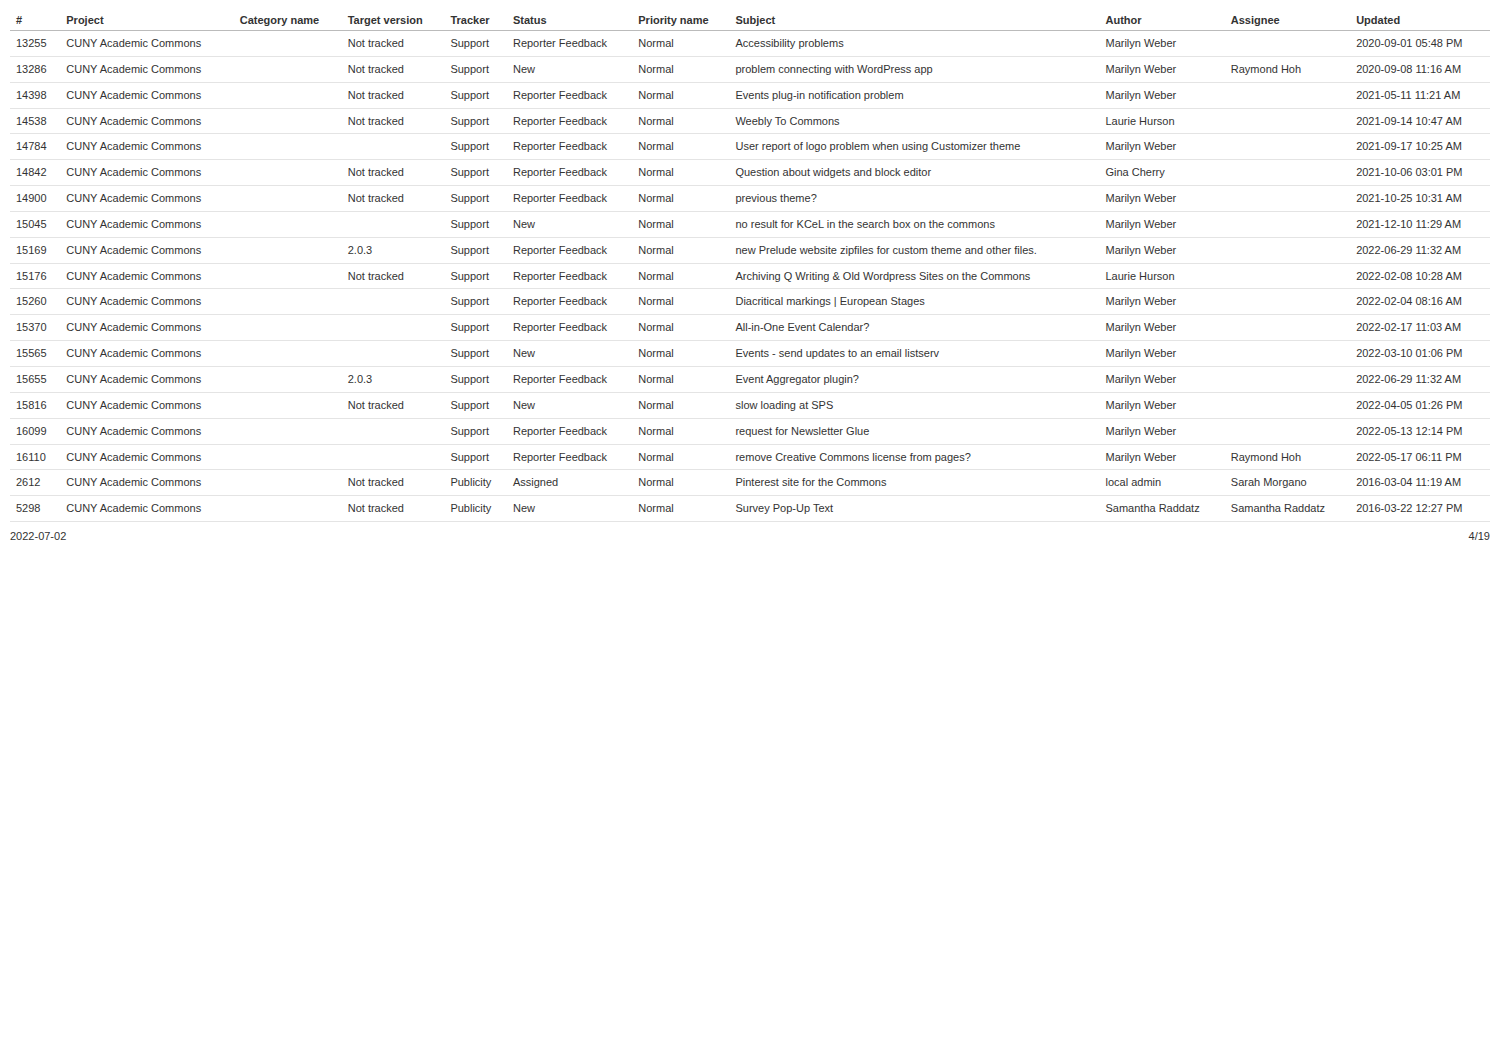| # | Project | Category name | Target version | Tracker | Status | Priority name | Subject | Author | Assignee | Updated |
| --- | --- | --- | --- | --- | --- | --- | --- | --- | --- | --- |
| 13255 | CUNY Academic Commons | | Not tracked | Support | Reporter Feedback | Normal | Accessibility problems | Marilyn Weber | | 2020-09-01 05:48 PM |
| 13286 | CUNY Academic Commons | | Not tracked | Support | New | Normal | problem connecting with WordPress app | Marilyn Weber | Raymond Hoh | 2020-09-08 11:16 AM |
| 14398 | CUNY Academic Commons | | Not tracked | Support | Reporter Feedback | Normal | Events plug-in notification problem | Marilyn Weber | | 2021-05-11 11:21 AM |
| 14538 | CUNY Academic Commons | | Not tracked | Support | Reporter Feedback | Normal | Weebly To Commons | Laurie Hurson | | 2021-09-14 10:47 AM |
| 14784 | CUNY Academic Commons | | | Support | Reporter Feedback | Normal | User report of logo problem when using Customizer theme | Marilyn Weber | | 2021-09-17 10:25 AM |
| 14842 | CUNY Academic Commons | | Not tracked | Support | Reporter Feedback | Normal | Question about widgets and block editor | Gina Cherry | | 2021-10-06 03:01 PM |
| 14900 | CUNY Academic Commons | | Not tracked | Support | Reporter Feedback | Normal | previous theme? | Marilyn Weber | | 2021-10-25 10:31 AM |
| 15045 | CUNY Academic Commons | | | Support | New | Normal | no result for KCeL in the search box on the commons | Marilyn Weber | | 2021-12-10 11:29 AM |
| 15169 | CUNY Academic Commons | | 2.0.3 | Support | Reporter Feedback | Normal | new Prelude website zipfiles for custom theme and other files. | Marilyn Weber | | 2022-06-29 11:32 AM |
| 15176 | CUNY Academic Commons | | Not tracked | Support | Reporter Feedback | Normal | Archiving Q Writing & Old Wordpress Sites on the Commons | Laurie Hurson | | 2022-02-08 10:28 AM |
| 15260 | CUNY Academic Commons | | | Support | Reporter Feedback | Normal | Diacritical markings / European Stages | Marilyn Weber | | 2022-02-04 08:16 AM |
| 15370 | CUNY Academic Commons | | | Support | Reporter Feedback | Normal | All-in-One Event Calendar? | Marilyn Weber | | 2022-02-17 11:03 AM |
| 15565 | CUNY Academic Commons | | | Support | New | Normal | Events - send updates to an email listserv | Marilyn Weber | | 2022-03-10 01:06 PM |
| 15655 | CUNY Academic Commons | | 2.0.3 | Support | Reporter Feedback | Normal | Event Aggregator plugin? | Marilyn Weber | | 2022-06-29 11:32 AM |
| 15816 | CUNY Academic Commons | | Not tracked | Support | New | Normal | slow loading at SPS | Marilyn Weber | | 2022-04-05 01:26 PM |
| 16099 | CUNY Academic Commons | | | Support | Reporter Feedback | Normal | request for Newsletter Glue | Marilyn Weber | | 2022-05-13 12:14 PM |
| 16110 | CUNY Academic Commons | | | Support | Reporter Feedback | Normal | remove Creative Commons license from pages? | Marilyn Weber | Raymond Hoh | 2022-05-17 06:11 PM |
| 2612 | CUNY Academic Commons | | Not tracked | Publicity | Assigned | Normal | Pinterest site for the Commons | local admin | Sarah Morgano | 2016-03-04 11:19 AM |
| 5298 | CUNY Academic Commons | | Not tracked | Publicity | New | Normal | Survey Pop-Up Text | Samantha Raddatz | Samantha Raddatz | 2016-03-22 12:27 PM |
2022-07-02 4/19